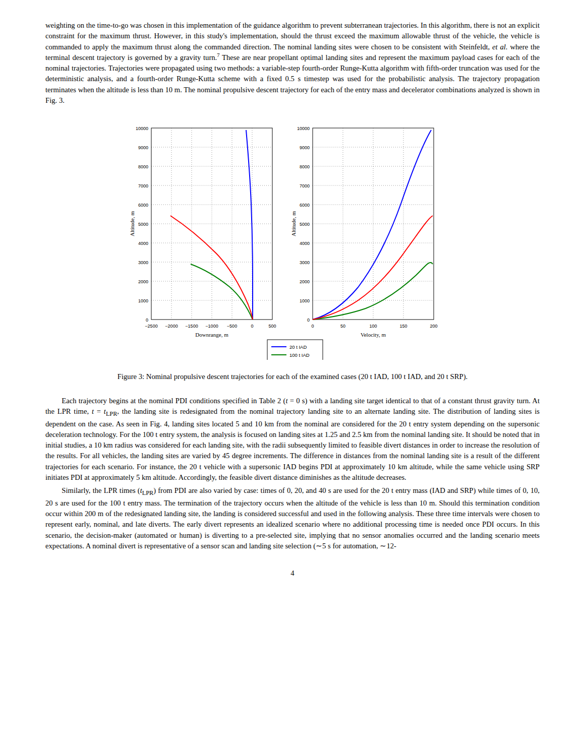weighting on the time-to-go was chosen in this implementation of the guidance algorithm to prevent subterranean trajectories. In this algorithm, there is not an explicit constraint for the maximum thrust. However, in this study's implementation, should the thrust exceed the maximum allowable thrust of the vehicle, the vehicle is commanded to apply the maximum thrust along the commanded direction. The nominal landing sites were chosen to be consistent with Steinfeldt, et al. where the terminal descent trajectory is governed by a gravity turn.7 These are near propellant optimal landing sites and represent the maximum payload cases for each of the nominal trajectories. Trajectories were propagated using two methods: a variable-step fourth-order Runge-Kutta algorithm with fifth-order truncation was used for the deterministic analysis, and a fourth-order Runge-Kutta scheme with a fixed 0.5 s timestep was used for the probabilistic analysis. The trajectory propagation terminates when the altitude is less than 10 m. The nominal propulsive descent trajectory for each of the entry mass and decelerator combinations analyzed is shown in Fig. 3.
10000 9000 8000 7000 6000 5000 4000 3000 2000 1000 0 −2500 −2000 −1500 −1000 −500 0 500 Downrange, m Altitude, m 10000 9000 8000 7000 6000 5000 4000 3000 2000 1000 0 0 50 100 150 200 Velocity, m Altitude, m 20 t IAD 100 t IAD 20 t SRP
Figure 3: Nominal propulsive descent trajectories for each of the examined cases (20 t IAD, 100 t IAD, and 20 t SRP).
Each trajectory begins at the nominal PDI conditions specified in Table 2 (t = 0 s) with a landing site target identical to that of a constant thrust gravity turn. At the LPR time, t = tLPR, the landing site is redesignated from the nominal trajectory landing site to an alternate landing site. The distribution of landing sites is dependent on the case. As seen in Fig. 4, landing sites located 5 and 10 km from the nominal are considered for the 20 t entry system depending on the supersonic deceleration technology. For the 100 t entry system, the analysis is focused on landing sites at 1.25 and 2.5 km from the nominal landing site. It should be noted that in initial studies, a 10 km radius was considered for each landing site, with the radii subsequently limited to feasible divert distances in order to increase the resolution of the results. For all vehicles, the landing sites are varied by 45 degree increments. The difference in distances from the nominal landing site is a result of the different trajectories for each scenario. For instance, the 20 t vehicle with a supersonic IAD begins PDI at approximately 10 km altitude, while the same vehicle using SRP initiates PDI at approximately 5 km altitude. Accordingly, the feasible divert distance diminishes as the altitude decreases.
Similarly, the LPR times (tLPR) from PDI are also varied by case: times of 0, 20, and 40 s are used for the 20 t entry mass (IAD and SRP) while times of 0, 10, 20 s are used for the 100 t entry mass. The termination of the trajectory occurs when the altitude of the vehicle is less than 10 m. Should this termination condition occur within 200 m of the redesignated landing site, the landing is considered successful and used in the following analysis. These three time intervals were chosen to represent early, nominal, and late diverts. The early divert represents an idealized scenario where no additional processing time is needed once PDI occurs. In this scenario, the decision-maker (automated or human) is diverting to a pre-selected site, implying that no sensor anomalies occurred and the landing scenario meets expectations. A nominal divert is representative of a sensor scan and landing site selection (∼5 s for automation, ∼12-
4